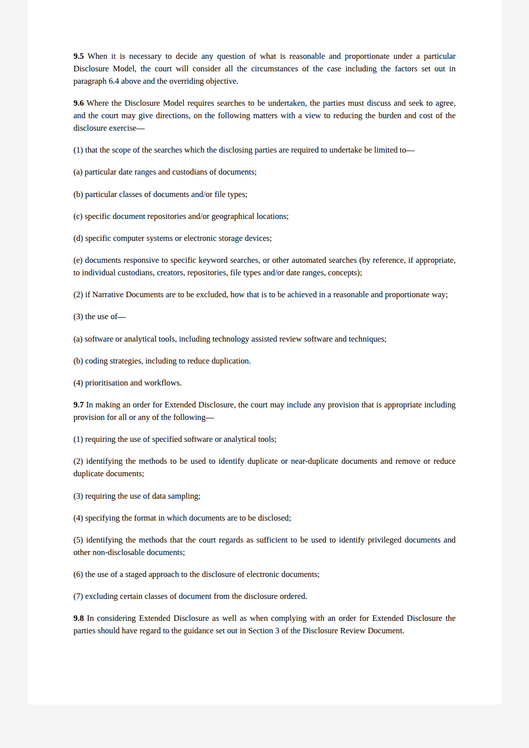9.5 When it is necessary to decide any question of what is reasonable and proportionate under a particular Disclosure Model, the court will consider all the circumstances of the case including the factors set out in paragraph 6.4 above and the overriding objective.
9.6 Where the Disclosure Model requires searches to be undertaken, the parties must discuss and seek to agree, and the court may give directions, on the following matters with a view to reducing the burden and cost of the disclosure exercise—
(1) that the scope of the searches which the disclosing parties are required to undertake be limited to—
(a) particular date ranges and custodians of documents;
(b) particular classes of documents and/or file types;
(c) specific document repositories and/or geographical locations;
(d) specific computer systems or electronic storage devices;
(e) documents responsive to specific keyword searches, or other automated searches (by reference, if appropriate, to individual custodians, creators, repositories, file types and/or date ranges, concepts);
(2) if Narrative Documents are to be excluded, how that is to be achieved in a reasonable and proportionate way;
(3) the use of—
(a) software or analytical tools, including technology assisted review software and techniques;
(b) coding strategies, including to reduce duplication.
(4) prioritisation and workflows.
9.7 In making an order for Extended Disclosure, the court may include any provision that is appropriate including provision for all or any of the following—
(1) requiring the use of specified software or analytical tools;
(2) identifying the methods to be used to identify duplicate or near-duplicate documents and remove or reduce duplicate documents;
(3) requiring the use of data sampling;
(4) specifying the format in which documents are to be disclosed;
(5) identifying the methods that the court regards as sufficient to be used to identify privileged documents and other non-disclosable documents;
(6) the use of a staged approach to the disclosure of electronic documents;
(7) excluding certain classes of document from the disclosure ordered.
9.8 In considering Extended Disclosure as well as when complying with an order for Extended Disclosure the parties should have regard to the guidance set out in Section 3 of the Disclosure Review Document.